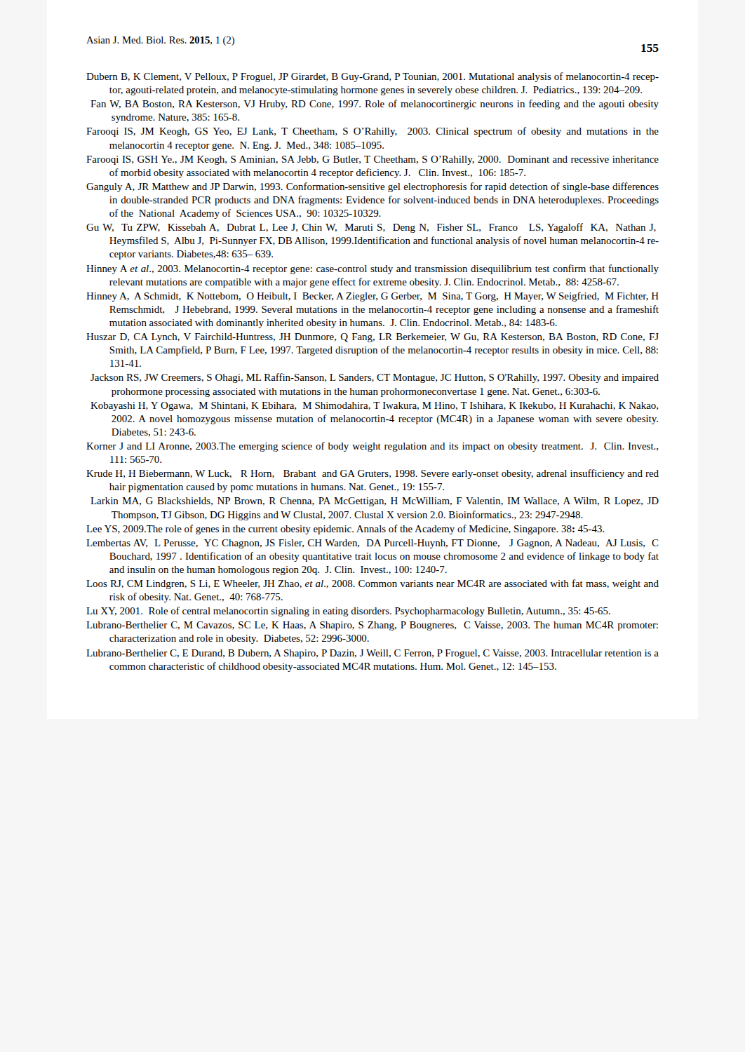Asian J. Med. Biol. Res. 2015, 1 (2)
155
Dubern B, K Clement, V Pelloux, P Froguel, JP Girardet, B Guy-Grand, P Tounian, 2001. Mutational analysis of melanocortin-4 receptor, agouti-related protein, and melanocyte-stimulating hormone genes in severely obese children. J. Pediatrics., 139: 204–209.
Fan W, BA Boston, RA Kesterson, VJ Hruby, RD Cone, 1997. Role of melanocortinergic neurons in feeding and the agouti obesity syndrome. Nature, 385: 165-8.
Farooqi IS, JM Keogh, GS Yeo, EJ Lank, T Cheetham, S O’Rahilly, 2003. Clinical spectrum of obesity and mutations in the melanocortin 4 receptor gene. N. Eng. J. Med., 348: 1085–1095.
Farooqi IS, GSH Ye., JM Keogh, S Aminian, SA Jebb, G Butler, T Cheetham, S O’Rahilly, 2000. Dominant and recessive inheritance of morbid obesity associated with melanocortin 4 receptor deficiency. J. Clin. Invest., 106: 185-7.
Ganguly A, JR Matthew and JP Darwin, 1993. Conformation-sensitive gel electrophoresis for rapid detection of single-base differences in double-stranded PCR products and DNA fragments: Evidence for solvent-induced bends in DNA heteroduplexes. Proceedings of the National Academy of Sciences USA., 90: 10325-10329.
Gu W, Tu ZPW, Kissebah A, Dubrat L, Lee J, Chin W, Maruti S, Deng N, Fisher SL, Franco LS, Yagaloff KA, Nathan J, Heymsfiled S, Albu J, Pi-Sunnyer FX, DB Allison, 1999.Identification and functional analysis of novel human melanocortin-4 receptor variants. Diabetes,48: 635– 639.
Hinney A et al., 2003. Melanocortin-4 receptor gene: case-control study and transmission disequilibrium test confirm that functionally relevant mutations are compatible with a major gene effect for extreme obesity. J. Clin. Endocrinol. Metab., 88: 4258-67.
Hinney A, A Schmidt, K Nottebom, O Heibult, I Becker, A Ziegler, G Gerber, M Sina, T Gorg, H Mayer, W Seigfried, M Fichter, H Remschmidt, J Hebebrand, 1999. Several mutations in the melanocortin-4 receptor gene including a nonsense and a frameshift mutation associated with dominantly inherited obesity in humans. J. Clin. Endocrinol. Metab., 84: 1483-6.
Huszar D, CA Lynch, V Fairchild-Huntress, JH Dunmore, Q Fang, LR Berkemeier, W Gu, RA Kesterson, BA Boston, RD Cone, FJ Smith, LA Campfield, P Burn, F Lee, 1997. Targeted disruption of the melanocortin-4 receptor results in obesity in mice. Cell, 88: 131-41.
Jackson RS, JW Creemers, S Ohagi, ML Raffin-Sanson, L Sanders, CT Montague, JC Hutton, S O'Rahilly, 1997. Obesity and impaired prohormone processing associated with mutations in the human prohormoneconvertase 1 gene. Nat. Genet., 6:303-6.
Kobayashi H, Y Ogawa, M Shintani, K Ebihara, M Shimodahira, T Iwakura, M Hino, T Ishihara, K Ikekubo, H Kurahachi, K Nakao, 2002. A novel homozygous missense mutation of melanocortin-4 receptor (MC4R) in a Japanese woman with severe obesity. Diabetes, 51: 243-6.
Korner J and LI Aronne, 2003.The emerging science of body weight regulation and its impact on obesity treatment. J. Clin. Invest., 111: 565-70.
Krude H, H Biebermann, W Luck, R Horn, Brabant and GA Gruters, 1998. Severe early-onset obesity, adrenal insufficiency and red hair pigmentation caused by pomc mutations in humans. Nat. Genet., 19: 155-7.
Larkin MA, G Blackshields, NP Brown, R Chenna, PA McGettigan, H McWilliam, F Valentin, IM Wallace, A Wilm, R Lopez, JD Thompson, TJ Gibson, DG Higgins and W Clustal, 2007. Clustal X version 2.0. Bioinformatics., 23: 2947-2948.
Lee YS, 2009.The role of genes in the current obesity epidemic. Annals of the Academy of Medicine, Singapore. 38: 45-43.
Lembertas AV, L Perusse, YC Chagnon, JS Fisler, CH Warden, DA Purcell-Huynh, FT Dionne, J Gagnon, A Nadeau, AJ Lusis, C Bouchard, 1997 . Identification of an obesity quantitative trait locus on mouse chromosome 2 and evidence of linkage to body fat and insulin on the human homologous region 20q. J. Clin. Invest., 100: 1240-7.
Loos RJ, CM Lindgren, S Li, E Wheeler, JH Zhao, et al., 2008. Common variants near MC4R are associated with fat mass, weight and risk of obesity. Nat. Genet., 40: 768-775.
Lu XY, 2001. Role of central melanocortin signaling in eating disorders. Psychopharmacology Bulletin, Autumn., 35: 45-65.
Lubrano-Berthelier C, M Cavazos, SC Le, K Haas, A Shapiro, S Zhang, P Bougneres, C Vaisse, 2003. The human MC4R promoter: characterization and role in obesity. Diabetes, 52: 2996-3000.
Lubrano-Berthelier C, E Durand, B Dubern, A Shapiro, P Dazin, J Weill, C Ferron, P Froguel, C Vaisse, 2003. Intracellular retention is a common characteristic of childhood obesity-associated MC4R mutations. Hum. Mol. Genet., 12: 145–153.